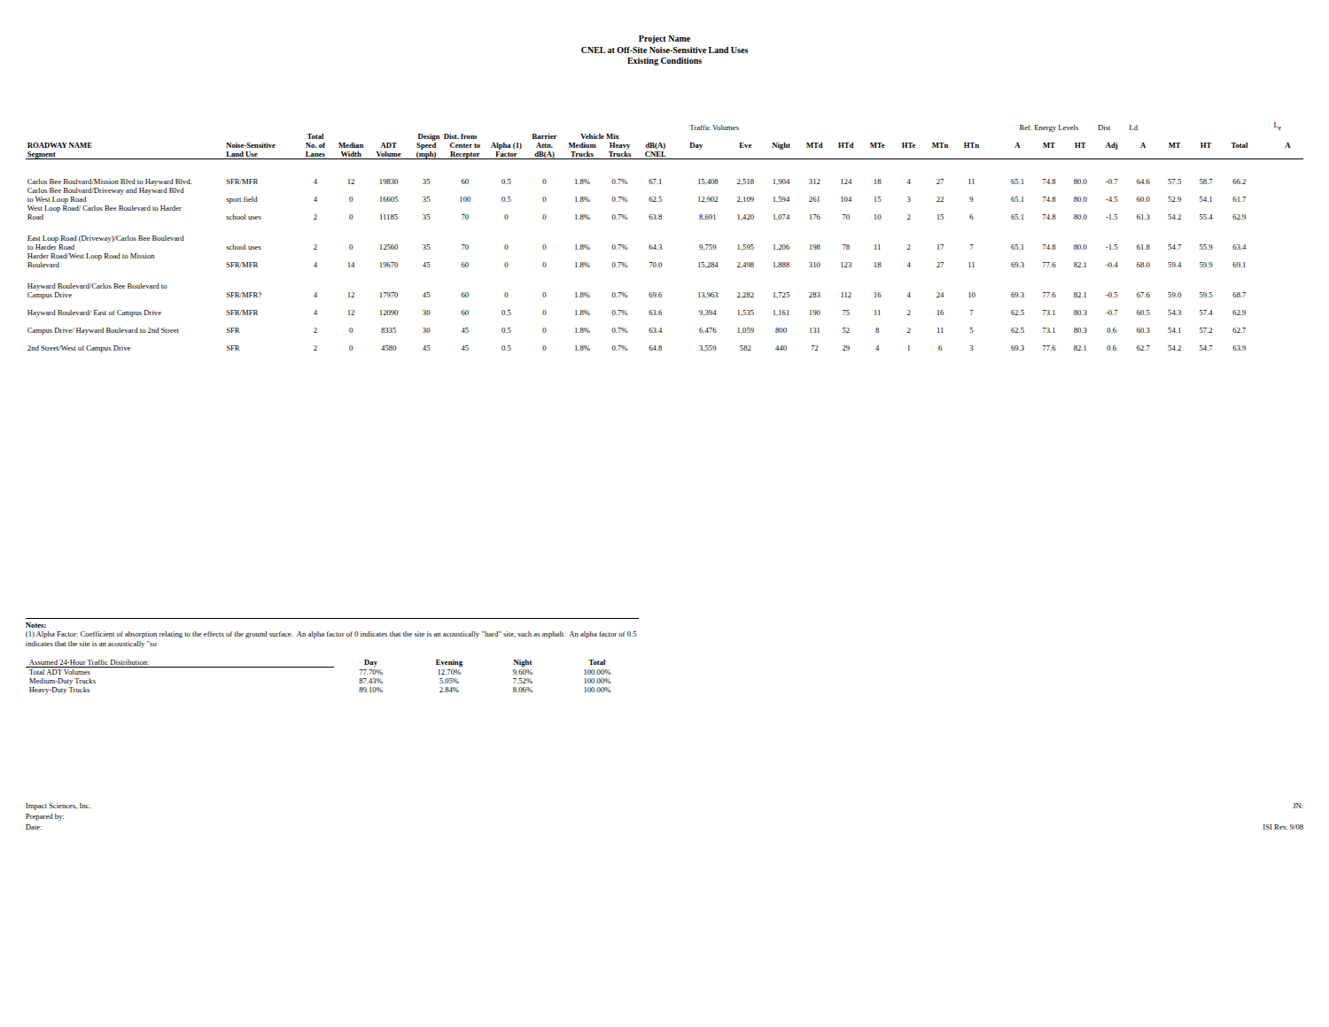Project Name
CNEL at Off-Site Noise-Sensitive Land Uses
Existing Conditions
| | | Traffic Volumes | | Ref. Energy Levels | Dist | Ld | | | L e |
| | | Total | | | Design Dist. from | | Barrier | Vehicle Mix | | | | | | | | | |
| ROADWAY NAME | Noise-Sensitive | No. of | Median | ADT | Speed | Center to | Alpha (1) | Attn. | Medium | Heavy | dB(A) | | Day | Eve | Night | MTd | HTd | MTe | HTe | MTn | HTn | | A | MT | HT | Adj | A | MT | HT | Total | | A |
| Segment | Land Use | Lanes | Width | Volume | (mph) | Receptor | Factor | dB(A) | Trucks | Trucks | CNEL | | | | | | |
| Carlos Bee Boulvard/Mission Blvd to Hayward Blvd. | SFR/MFR | 4 | 12 | 19830 | 35 | 60 | 0.5 | 0 | 1.8% | 0.7% | 67.1 | | 15,408 | 2,518 | 1,904 | 312 | 124 | 18 | 4 | 27 | 11 | | 65.1 | 74.8 | 80.0 | -0.7 | 64.6 | 57.5 | 58.7 | 66.2 | | |
| Carlos Bee Boulvard/Driveway and Hayward Blvd | | |
| to West Loop Road | sport field | 4 | 0 | 16605 | 35 | 100 | 0.5 | 0 | 1.8% | 0.7% | 62.5 | | 12,902 | 2,109 | 1,594 | 261 | 104 | 15 | 3 | 22 | 9 | | 65.1 | 74.8 | 80.0 | -4.5 | 60.0 | 52.9 | 54.1 | 61.7 | | |
| West Loop Road/ Carlos Bee Boulevard to Harder | | |
| Road | school uses | 2 | 0 | 11185 | 35 | 70 | 0 | 0 | 1.8% | 0.7% | 63.8 | | 8,691 | 1,420 | 1,074 | 176 | 70 | 10 | 2 | 15 | 6 | | 65.1 | 74.8 | 80.0 | -1.5 | 61.3 | 54.2 | 55.4 | 62.9 | | |
| East Loop Road (Driveway)/Carlos Bee Boulevard | | |
| to Harder Road | school uses | 2 | 0 | 12560 | 35 | 70 | 0 | 0 | 1.8% | 0.7% | 64.3 | | 9,759 | 1,595 | 1,206 | 198 | 78 | 11 | 2 | 17 | 7 | | 65.1 | 74.8 | 80.0 | -1.5 | 61.8 | 54.7 | 55.9 | 63.4 | | |
| Harder Road/West Loop Road to Mission | | |
| Boulevard | SFR/MFR | 4 | 14 | 19670 | 45 | 60 | 0 | 0 | 1.8% | 0.7% | 70.0 | | 15,284 | 2,498 | 1,888 | 310 | 123 | 18 | 4 | 27 | 11 | | 69.3 | 77.6 | 82.1 | -0.4 | 68.0 | 59.4 | 59.9 | 69.1 | | |
| Hayward Boulevard/Carlos Bee Boulevard to | | |
| Campus Drive | SFR/MFR? | 4 | 12 | 17970 | 45 | 60 | 0 | 0 | 1.8% | 0.7% | 69.6 | | 13,963 | 2,282 | 1,725 | 283 | 112 | 16 | 4 | 24 | 10 | | 69.3 | 77.6 | 82.1 | -0.5 | 67.6 | 59.0 | 59.5 | 68.7 | | |
| Hayward Boulevard/ East of Campus Drive | SFR/MFR | 4 | 12 | 12090 | 30 | 60 | 0.5 | 0 | 1.8% | 0.7% | 63.6 | | 9,394 | 1,535 | 1,161 | 190 | 75 | 11 | 2 | 16 | 7 | | 62.5 | 73.1 | 80.3 | -0.7 | 60.5 | 54.3 | 57.4 | 62.9 | | |
| Campus Drive/ Hayward Boulevard to 2nd Street | SFR | 2 | 0 | 8335 | 30 | 45 | 0.5 | 0 | 1.8% | 0.7% | 63.4 | | 6,476 | 1,059 | 800 | 131 | 52 | 8 | 2 | 11 | 5 | | 62.5 | 73.1 | 80.3 | 0.6 | 60.3 | 54.1 | 57.2 | 62.7 | | |
| 2nd Street/West of Campus Drive | SFR | 2 | 0 | 4580 | 45 | 45 | 0.5 | 0 | 1.8% | 0.7% | 64.8 | | 3,559 | 582 | 440 | 72 | 29 | 4 | 1 | 6 | 3 | | 69.3 | 77.6 | 82.1 | 0.6 | 62.7 | 54.2 | 54.7 | 63.9 | | |
Notes:
(1) Alpha Factor: Coefficient of absorption relating to the effects of the ground surface. An alpha factor of 0 indicates that the site is an acoustically "hard" site, such as asphalt. An alpha factor of 0.5 indicates that the site is an acoustically "so
| Assumed 24-Hour Traffic Distribution: | Day | Evening | Night | Total |
| Total ADT Volumes | 77.70% | 12.70% | 9.60% | 100.00% |
| Medium-Duty Trucks | 87.43% | 5.05% | 7.52% | 100.00% |
| Heavy-Duty Trucks | 89.10% | 2.84% | 8.06% | 100.00% |
Impact Sciences, Inc.
Prepared by:
Date:
JN:
ISI Rev. 9/08